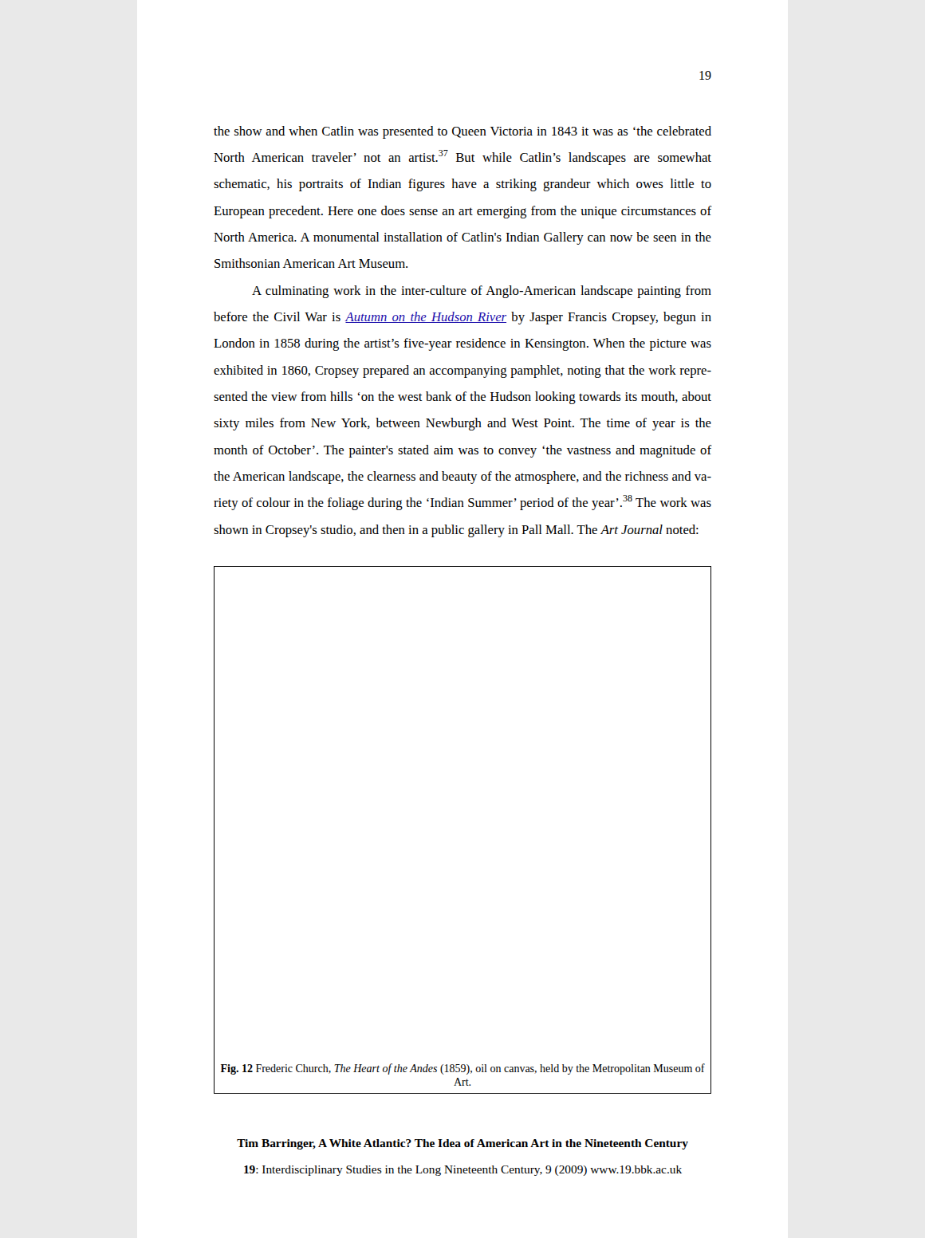19
the show and when Catlin was presented to Queen Victoria in 1843 it was as ‘the celebrated North American traveler’ not an artist.37 But while Catlin’s landscapes are somewhat schematic, his portraits of Indian figures have a striking grandeur which owes little to European precedent. Here one does sense an art emerging from the unique circumstances of North America. A monumental installation of Catlin's Indian Gallery can now be seen in the Smithsonian American Art Museum.
A culminating work in the inter-culture of Anglo-American landscape painting from before the Civil War is Autumn on the Hudson River by Jasper Francis Cropsey, begun in London in 1858 during the artist’s five-year residence in Kensington. When the picture was exhibited in 1860, Cropsey prepared an accompanying pamphlet, noting that the work represented the view from hills ‘on the west bank of the Hudson looking towards its mouth, about sixty miles from New York, between Newburgh and West Point. The time of year is the month of October’. The painter's stated aim was to convey ‘the vastness and magnitude of the American landscape, the clearness and beauty of the atmosphere, and the richness and variety of colour in the foliage during the ‘Indian Summer’ period of the year’.38 The work was shown in Cropsey's studio, and then in a public gallery in Pall Mall. The Art Journal noted:
Fig. 12 Frederic Church, The Heart of the Andes (1859), oil on canvas, held by the Metropolitan Museum of Art.
Tim Barringer, A White Atlantic? The Idea of American Art in the Nineteenth Century
19: Interdisciplinary Studies in the Long Nineteenth Century, 9 (2009) www.19.bbk.ac.uk